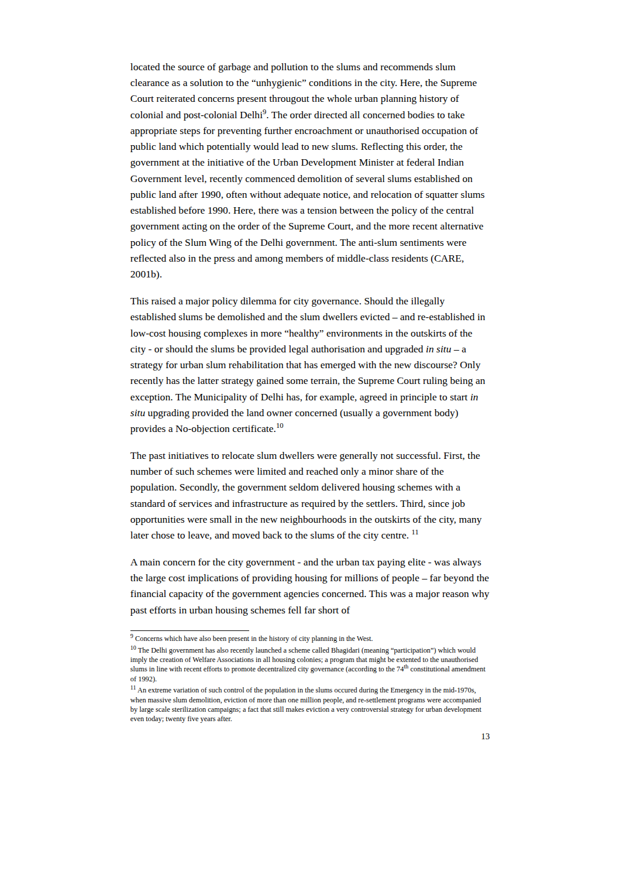located the source of garbage and pollution to the slums and recommends slum clearance as a solution to the “unhygienic” conditions in the city. Here, the Supreme Court reiterated concerns present througout the whole urban planning history of colonial and post-colonial Delhi9. The order directed all concerned bodies to take appropriate steps for preventing further encroachment or unauthorised occupation of public land which potentially would lead to new slums. Reflecting this order, the government at the initiative of the Urban Development Minister at federal Indian Government level, recently commenced demolition of several slums established on public land after 1990, often without adequate notice, and relocation of squatter slums established before 1990. Here, there was a tension between the policy of the central government acting on the order of the Supreme Court, and the more recent alternative policy of the Slum Wing of the Delhi government. The anti-slum sentiments were reflected also in the press and among members of middle-class residents (CARE, 2001b).
This raised a major policy dilemma for city governance. Should the illegally established slums be demolished and the slum dwellers evicted – and re-established in low-cost housing complexes in more “healthy” environments in the outskirts of the city - or should the slums be provided legal authorisation and upgraded in situ – a strategy for urban slum rehabilitation that has emerged with the new discourse? Only recently has the latter strategy gained some terrain, the Supreme Court ruling being an exception. The Municipality of Delhi has, for example, agreed in principle to start in situ upgrading provided the land owner concerned (usually a government body) provides a No-objection certificate.10
The past initiatives to relocate slum dwellers were generally not successful. First, the number of such schemes were limited and reached only a minor share of the population. Secondly, the government seldom delivered housing schemes with a standard of services and infrastructure as required by the settlers. Third, since job opportunities were small in the new neighbourhoods in the outskirts of the city, many later chose to leave, and moved back to the slums of the city centre. 11
A main concern for the city government - and the urban tax paying elite - was always the large cost implications of providing housing for millions of people – far beyond the financial capacity of the government agencies concerned. This was a major reason why past efforts in urban housing schemes fell far short of
9 Concerns which have also been present in the history of city planning in the West.
10 The Delhi government has also recently launched a scheme called Bhagidari (meaning “participation”) which would imply the creation of Welfare Associations in all housing colonies; a program that might be extented to the unauthorised slums in line with recent efforts to promote decentralized city governance (according to the 74th constitutional amendment of 1992).
11 An extreme variation of such control of the population in the slums occured during the Emergency in the mid-1970s, when massive slum demolition, eviction of more than one million people, and re-settlement programs were accompanied by large scale sterilization campaigns; a fact that still makes eviction a very controversial strategy for urban development even today; twenty five years after.
13